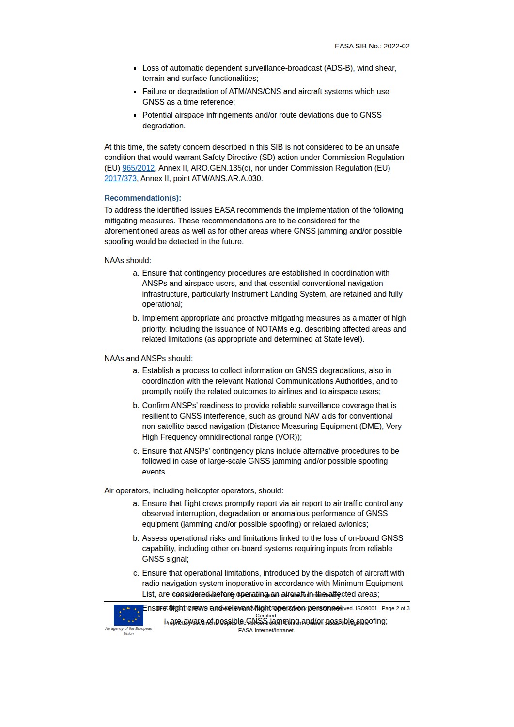EASA SIB No.: 2022-02
Loss of automatic dependent surveillance-broadcast (ADS-B), wind shear, terrain and surface functionalities;
Failure or degradation of ATM/ANS/CNS and aircraft systems which use GNSS as a time reference;
Potential airspace infringements and/or route deviations due to GNSS degradation.
At this time, the safety concern described in this SIB is not considered to be an unsafe condition that would warrant Safety Directive (SD) action under Commission Regulation (EU) 965/2012, Annex II, ARO.GEN.135(c), nor under Commission Regulation (EU) 2017/373, Annex II, point ATM/ANS.AR.A.030.
Recommendation(s):
To address the identified issues EASA recommends the implementation of the following mitigating measures. These recommendations are to be considered for the aforementioned areas as well as for other areas where GNSS jamming and/or possible spoofing would be detected in the future.
NAAs should:
Ensure that contingency procedures are established in coordination with ANSPs and airspace users, and that essential conventional navigation infrastructure, particularly Instrument Landing System, are retained and fully operational;
Implement appropriate and proactive mitigating measures as a matter of high priority, including the issuance of NOTAMs e.g. describing affected areas and related limitations (as appropriate and determined at State level).
NAAs and ANSPs should:
Establish a process to collect information on GNSS degradations, also in coordination with the relevant National Communications Authorities, and to promptly notify the related outcomes to airlines and to airspace users;
Confirm ANSPs’ readiness to provide reliable surveillance coverage that is resilient to GNSS interference, such as ground NAV aids for conventional non-satellite based navigation (Distance Measuring Equipment (DME), Very High Frequency omnidirectional range (VOR));
Ensure that ANSPs' contingency plans include alternative procedures to be followed in case of large-scale GNSS jamming and/or possible spoofing events.
Air operators, including helicopter operators, should:
Ensure that flight crews promptly report via air report to air traffic control any observed interruption, degradation or anomalous performance of GNSS equipment (jamming and/or possible spoofing) or related avionics;
Assess operational risks and limitations linked to the loss of on-board GNSS capability, including other on-board systems requiring inputs from reliable GNSS signal;
Ensure that operational limitations, introduced by the dispatch of aircraft with radio navigation system inoperative in accordance with Minimum Equipment List, are considered before operating an aircraft in the affected areas;
Ensure flight crews and relevant flight operation personnel:
are aware of possible GNSS jamming and/or possible spoofing;
This is information only. Recommendations are not mandatory.
★ ★ ★ ★ ★ ★ ★ ★ ★ ★ ★ ★
An agency of the European Union
TE.CAP.00117-007 © European Union Aviation Safety Agency. All rights reserved. ISO9001 Certified.
Proprietary document. Copies are not controlled. Confirm revision status through the EASA-Internet/Intranet.
Page 2 of 3